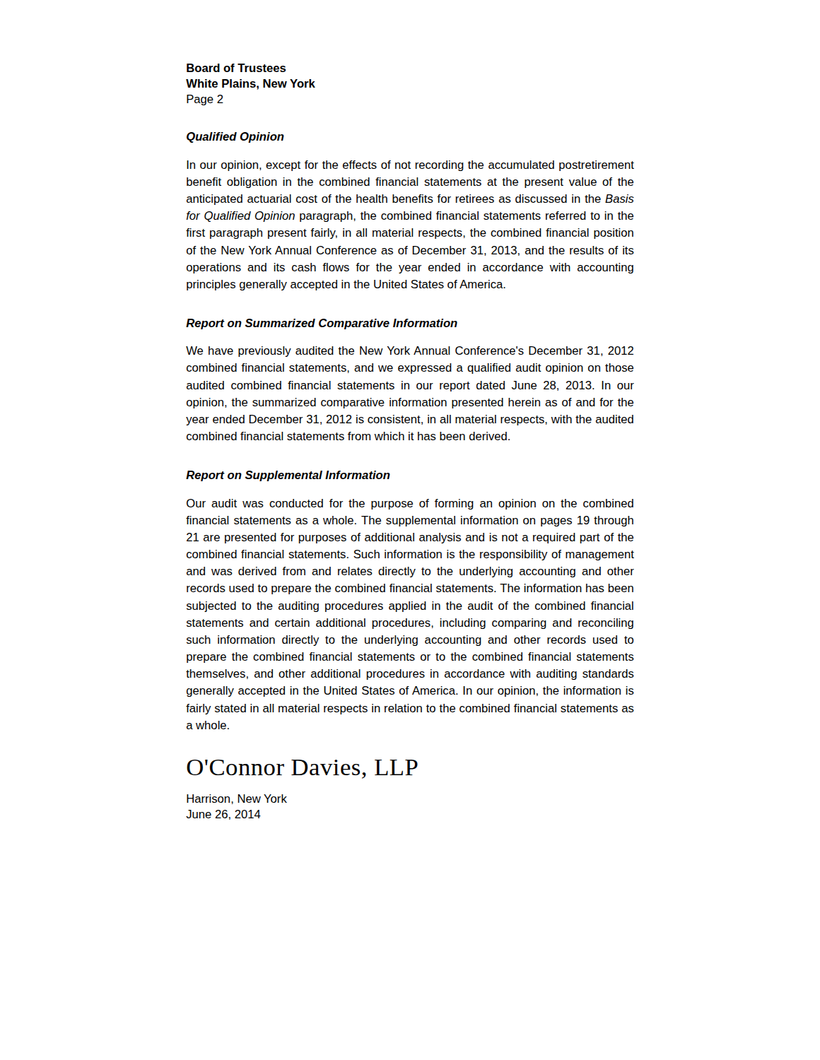Board of Trustees
White Plains, New York
Page 2
Qualified Opinion
In our opinion, except for the effects of not recording the accumulated postretirement benefit obligation in the combined financial statements at the present value of the anticipated actuarial cost of the health benefits for retirees as discussed in the Basis for Qualified Opinion paragraph, the combined financial statements referred to in the first paragraph present fairly, in all material respects, the combined financial position of the New York Annual Conference as of December 31, 2013, and the results of its operations and its cash flows for the year ended in accordance with accounting principles generally accepted in the United States of America.
Report on Summarized Comparative Information
We have previously audited the New York Annual Conference's December 31, 2012 combined financial statements, and we expressed a qualified audit opinion on those audited combined financial statements in our report dated June 28, 2013. In our opinion, the summarized comparative information presented herein as of and for the year ended December 31, 2012 is consistent, in all material respects, with the audited combined financial statements from which it has been derived.
Report on Supplemental Information
Our audit was conducted for the purpose of forming an opinion on the combined financial statements as a whole. The supplemental information on pages 19 through 21 are presented for purposes of additional analysis and is not a required part of the combined financial statements. Such information is the responsibility of management and was derived from and relates directly to the underlying accounting and other records used to prepare the combined financial statements. The information has been subjected to the auditing procedures applied in the audit of the combined financial statements and certain additional procedures, including comparing and reconciling such information directly to the underlying accounting and other records used to prepare the combined financial statements or to the combined financial statements themselves, and other additional procedures in accordance with auditing standards generally accepted in the United States of America. In our opinion, the information is fairly stated in all material respects in relation to the combined financial statements as a whole.
O'Connor Davies, LLP
Harrison, New York
June 26, 2014